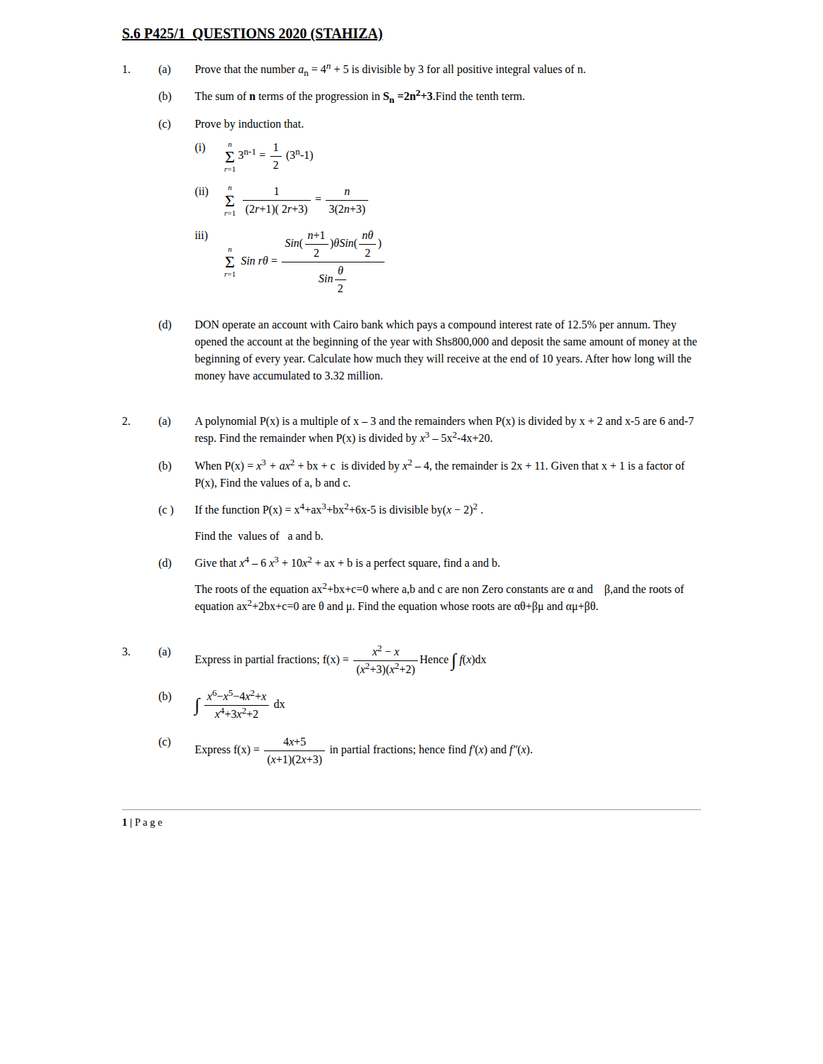S.6 P425/1 QUESTIONS 2020 (STAHIZA)
1.
(a)
Prove that the number an = 4n + 5 is divisible by 3 for all positive integral values of n.
(b)
The sum of n terms of the progression in Sn =2n2+3.Find the tenth term.
(c)
Prove by induction that.
(i)
nΣr=13n-1 = 12 (3n-1)
(ii)
nΣr=1 1(2r+1)( 2r+3) = n 3(2n+3)
iii)
nΣr=1 Sin rθ = Sin(n+12)θSin(nθ 2) Sin θ 2
(d)
DON operate an account with Cairo bank which pays a compound interest rate of 12.5% per annum. They opened the account at the beginning of the year with Shs800,000 and deposit the same amount of money at the beginning of every year. Calculate how much they will receive at the end of 10 years. After how long will the money have accumulated to 3.32 million.
2.
(a)
A polynomial P(x) is a multiple of x – 3 and the remainders when P(x) is divided by x + 2 and x-5 are 6 and-7 resp. Find the remainder when P(x) is divided by x3 – 5x2-4x+20.
(b)
When P(x) = x3 + ax2 + bx + c is divided by x2 – 4, the remainder is 2x + 11. Given that x + 1 is a factor of P(x), Find the values of a, b and c.
(c )
If the function P(x) = x4+ax3+bx2+6x-5 is divisible by(x − 2)2 .
Find the values of a and b.
(d)
Give that x4 – 6 x3 + 10x2 + ax + b is a perfect square, find a and b.
The roots of the equation ax2+bx+c=0 where a,b and c are non Zero constants are α and β,and the roots of equation ax2+2bx+c=0 are θ and μ. Find the equation whose roots are αθ+βμ and αμ+βθ.
3.
(a)
Express in partial fractions; f(x) = x2 − x (x2+3)(x2+2) Hence ∫ f(x)dx
(b)
∫ x6−x5−4x2+x x4+3x2+2 dx
(c)
Express f(x) = 4x+5 (x+1)(2x+3) in partial fractions; hence find f′(x) and f″(x).
1 | P a g e